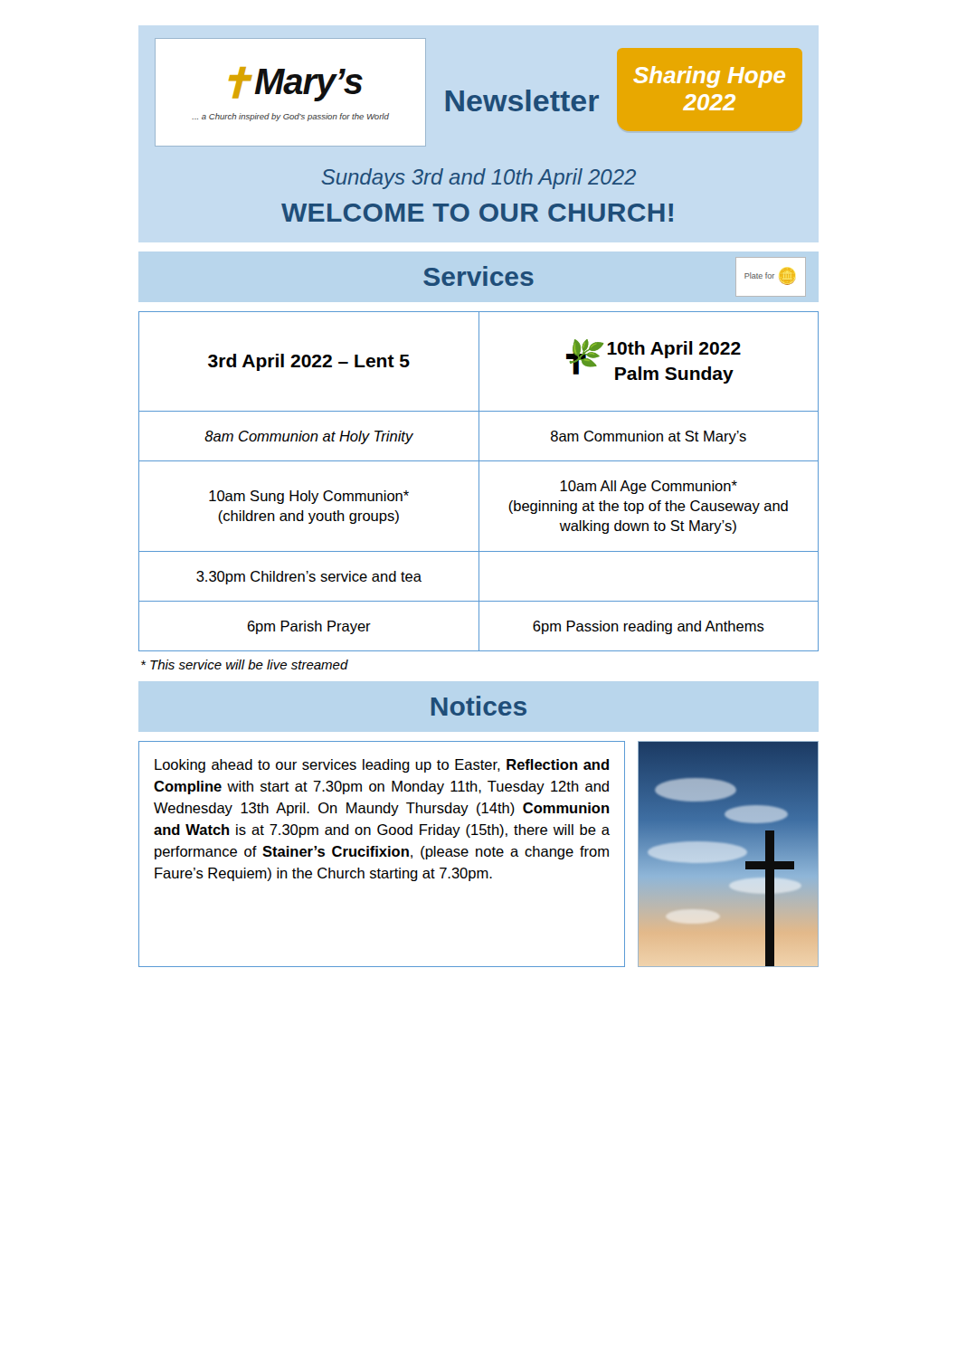✝Mary’s
... a Church inspired by God’s passion for the World
Newsletter
Sharing Hope
2022
Sundays 3rd and 10th April 2022
WELCOME TO OUR CHURCH!
Services
Plate for🪙
| 3rd April 2022 – Lent 5 | ✝ 🌿 10th April 2022 Palm Sunday |
| 8am Communion at Holy Trinity | 8am Communion at St Mary’s |
| 10am Sung Holy Communion* (children and youth groups) | 10am All Age Communion* (beginning at the top of the Causeway and walking down to St Mary’s) |
| 3.30pm Children’s service and tea | |
| 6pm Parish Prayer | 6pm Passion reading and Anthems |
* This service will be live streamed
Notices
Looking ahead to our services leading up to Easter, Reflection and Compline with start at 7.30pm on Monday 11th, Tuesday 12th and Wednesday 13th April. On Maundy Thursday (14th) Communion and Watch is at 7.30pm and on Good Friday (15th), there will be a performance of Stainer’s Crucifixion, (please note a change from Faure’s Requiem) in the Church starting at 7.30pm.